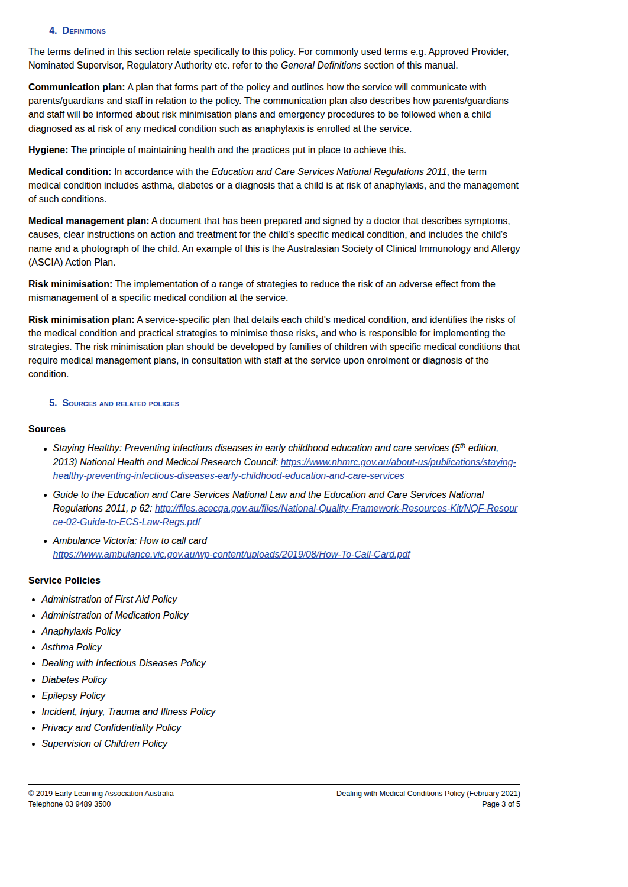4. Definitions
The terms defined in this section relate specifically to this policy. For commonly used terms e.g. Approved Provider, Nominated Supervisor, Regulatory Authority etc. refer to the General Definitions section of this manual.
Communication plan: A plan that forms part of the policy and outlines how the service will communicate with parents/guardians and staff in relation to the policy. The communication plan also describes how parents/guardians and staff will be informed about risk minimisation plans and emergency procedures to be followed when a child diagnosed as at risk of any medical condition such as anaphylaxis is enrolled at the service.
Hygiene: The principle of maintaining health and the practices put in place to achieve this.
Medical condition: In accordance with the Education and Care Services National Regulations 2011, the term medical condition includes asthma, diabetes or a diagnosis that a child is at risk of anaphylaxis, and the management of such conditions.
Medical management plan: A document that has been prepared and signed by a doctor that describes symptoms, causes, clear instructions on action and treatment for the child's specific medical condition, and includes the child's name and a photograph of the child. An example of this is the Australasian Society of Clinical Immunology and Allergy (ASCIA) Action Plan.
Risk minimisation: The implementation of a range of strategies to reduce the risk of an adverse effect from the mismanagement of a specific medical condition at the service.
Risk minimisation plan: A service-specific plan that details each child's medical condition, and identifies the risks of the medical condition and practical strategies to minimise those risks, and who is responsible for implementing the strategies. The risk minimisation plan should be developed by families of children with specific medical conditions that require medical management plans, in consultation with staff at the service upon enrolment or diagnosis of the condition.
5. Sources and related policies
Sources
Staying Healthy: Preventing infectious diseases in early childhood education and care services (5th edition, 2013) National Health and Medical Research Council: https://www.nhmrc.gov.au/about-us/publications/staying-healthy-preventing-infectious-diseases-early-childhood-education-and-care-services
Guide to the Education and Care Services National Law and the Education and Care Services National Regulations 2011, p 62: http://files.acecqa.gov.au/files/National-Quality-Framework-Resources-Kit/NQF-Resource-02-Guide-to-ECS-Law-Regs.pdf
Ambulance Victoria: How to call card
https://www.ambulance.vic.gov.au/wp-content/uploads/2019/08/How-To-Call-Card.pdf
Service Policies
Administration of First Aid Policy
Administration of Medication Policy
Anaphylaxis Policy
Asthma Policy
Dealing with Infectious Diseases Policy
Diabetes Policy
Epilepsy Policy
Incident, Injury, Trauma and Illness Policy
Privacy and Confidentiality Policy
Supervision of Children Policy
© 2019 Early Learning Association Australia
Telephone 03 9489 3500
Dealing with Medical Conditions Policy (February 2021)
Page 3 of 5